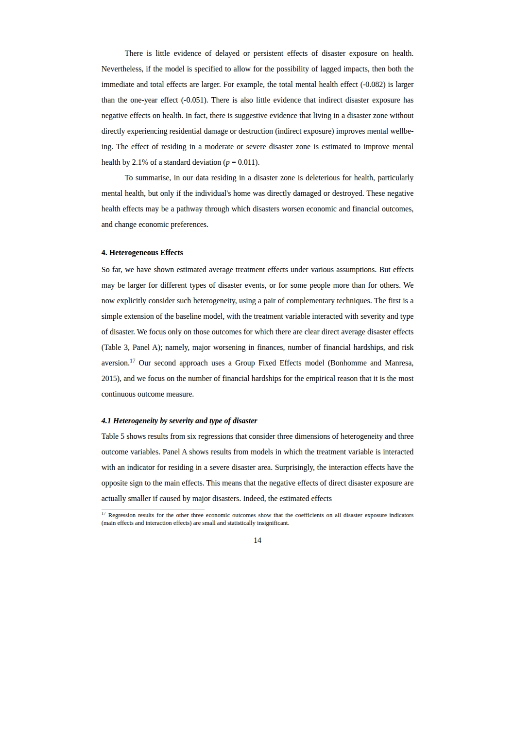There is little evidence of delayed or persistent effects of disaster exposure on health. Nevertheless, if the model is specified to allow for the possibility of lagged impacts, then both the immediate and total effects are larger. For example, the total mental health effect (-0.082) is larger than the one-year effect (-0.051). There is also little evidence that indirect disaster exposure has negative effects on health. In fact, there is suggestive evidence that living in a disaster zone without directly experiencing residential damage or destruction (indirect exposure) improves mental wellbeing. The effect of residing in a moderate or severe disaster zone is estimated to improve mental health by 2.1% of a standard deviation (p = 0.011).
To summarise, in our data residing in a disaster zone is deleterious for health, particularly mental health, but only if the individual's home was directly damaged or destroyed. These negative health effects may be a pathway through which disasters worsen economic and financial outcomes, and change economic preferences.
4. Heterogeneous Effects
So far, we have shown estimated average treatment effects under various assumptions. But effects may be larger for different types of disaster events, or for some people more than for others. We now explicitly consider such heterogeneity, using a pair of complementary techniques. The first is a simple extension of the baseline model, with the treatment variable interacted with severity and type of disaster. We focus only on those outcomes for which there are clear direct average disaster effects (Table 3, Panel A); namely, major worsening in finances, number of financial hardships, and risk aversion.17 Our second approach uses a Group Fixed Effects model (Bonhomme and Manresa, 2015), and we focus on the number of financial hardships for the empirical reason that it is the most continuous outcome measure.
4.1 Heterogeneity by severity and type of disaster
Table 5 shows results from six regressions that consider three dimensions of heterogeneity and three outcome variables. Panel A shows results from models in which the treatment variable is interacted with an indicator for residing in a severe disaster area. Surprisingly, the interaction effects have the opposite sign to the main effects. This means that the negative effects of direct disaster exposure are actually smaller if caused by major disasters. Indeed, the estimated effects
17 Regression results for the other three economic outcomes show that the coefficients on all disaster exposure indicators (main effects and interaction effects) are small and statistically insignificant.
14